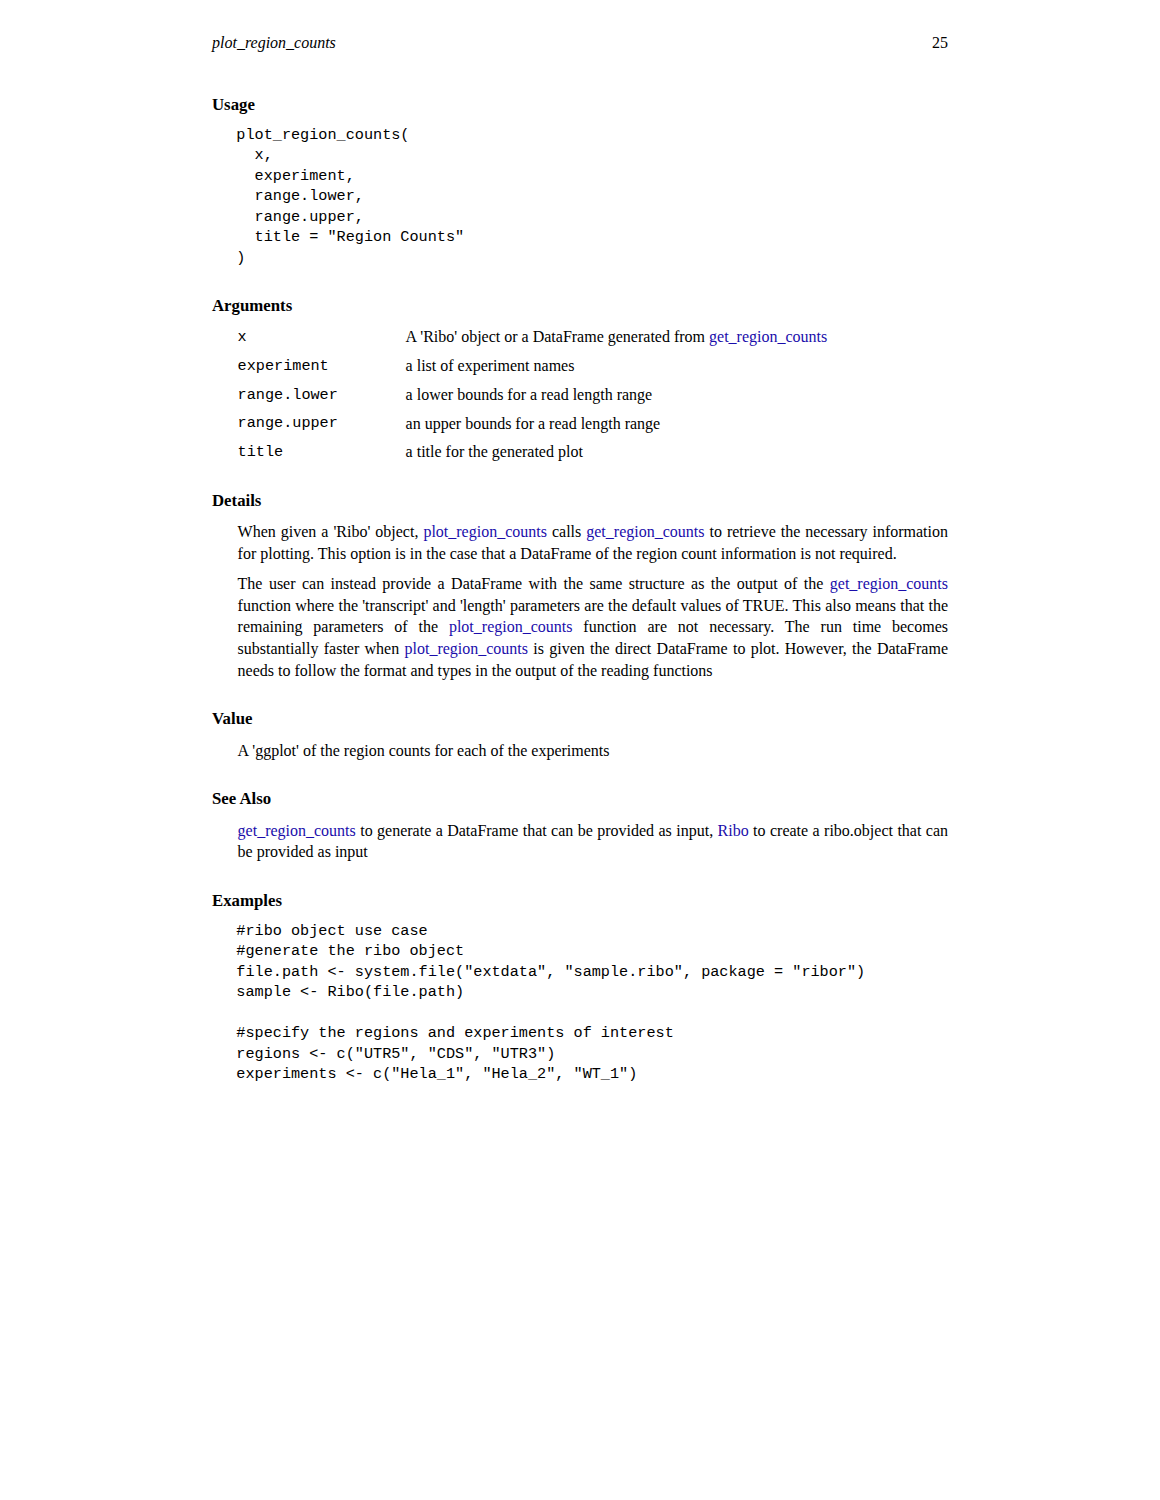plot_region_counts 25
Usage
plot_region_counts(
  x,
  experiment,
  range.lower,
  range.upper,
  title = "Region Counts"
)
Arguments
x
A 'Ribo' object or a DataFrame generated from get_region_counts
experiment
a list of experiment names
range.lower
a lower bounds for a read length range
range.upper
an upper bounds for a read length range
title
a title for the generated plot
Details
When given a 'Ribo' object, plot_region_counts calls get_region_counts to retrieve the necessary information for plotting. This option is in the case that a DataFrame of the region count information is not required.
The user can instead provide a DataFrame with the same structure as the output of the get_region_counts function where the 'transcript' and 'length' parameters are the default values of TRUE. This also means that the remaining parameters of the plot_region_counts function are not necessary. The run time becomes substantially faster when plot_region_counts is given the direct DataFrame to plot. However, the DataFrame needs to follow the format and types in the output of the reading functions
Value
A 'ggplot' of the region counts for each of the experiments
See Also
get_region_counts to generate a DataFrame that can be provided as input, Ribo to create a ribo.object that can be provided as input
Examples
#ribo object use case
#generate the ribo object
file.path <- system.file("extdata", "sample.ribo", package = "ribor")
sample <- Ribo(file.path)

#specify the regions and experiments of interest
regions <- c("UTR5", "CDS", "UTR3")
experiments <- c("Hela_1", "Hela_2", "WT_1")